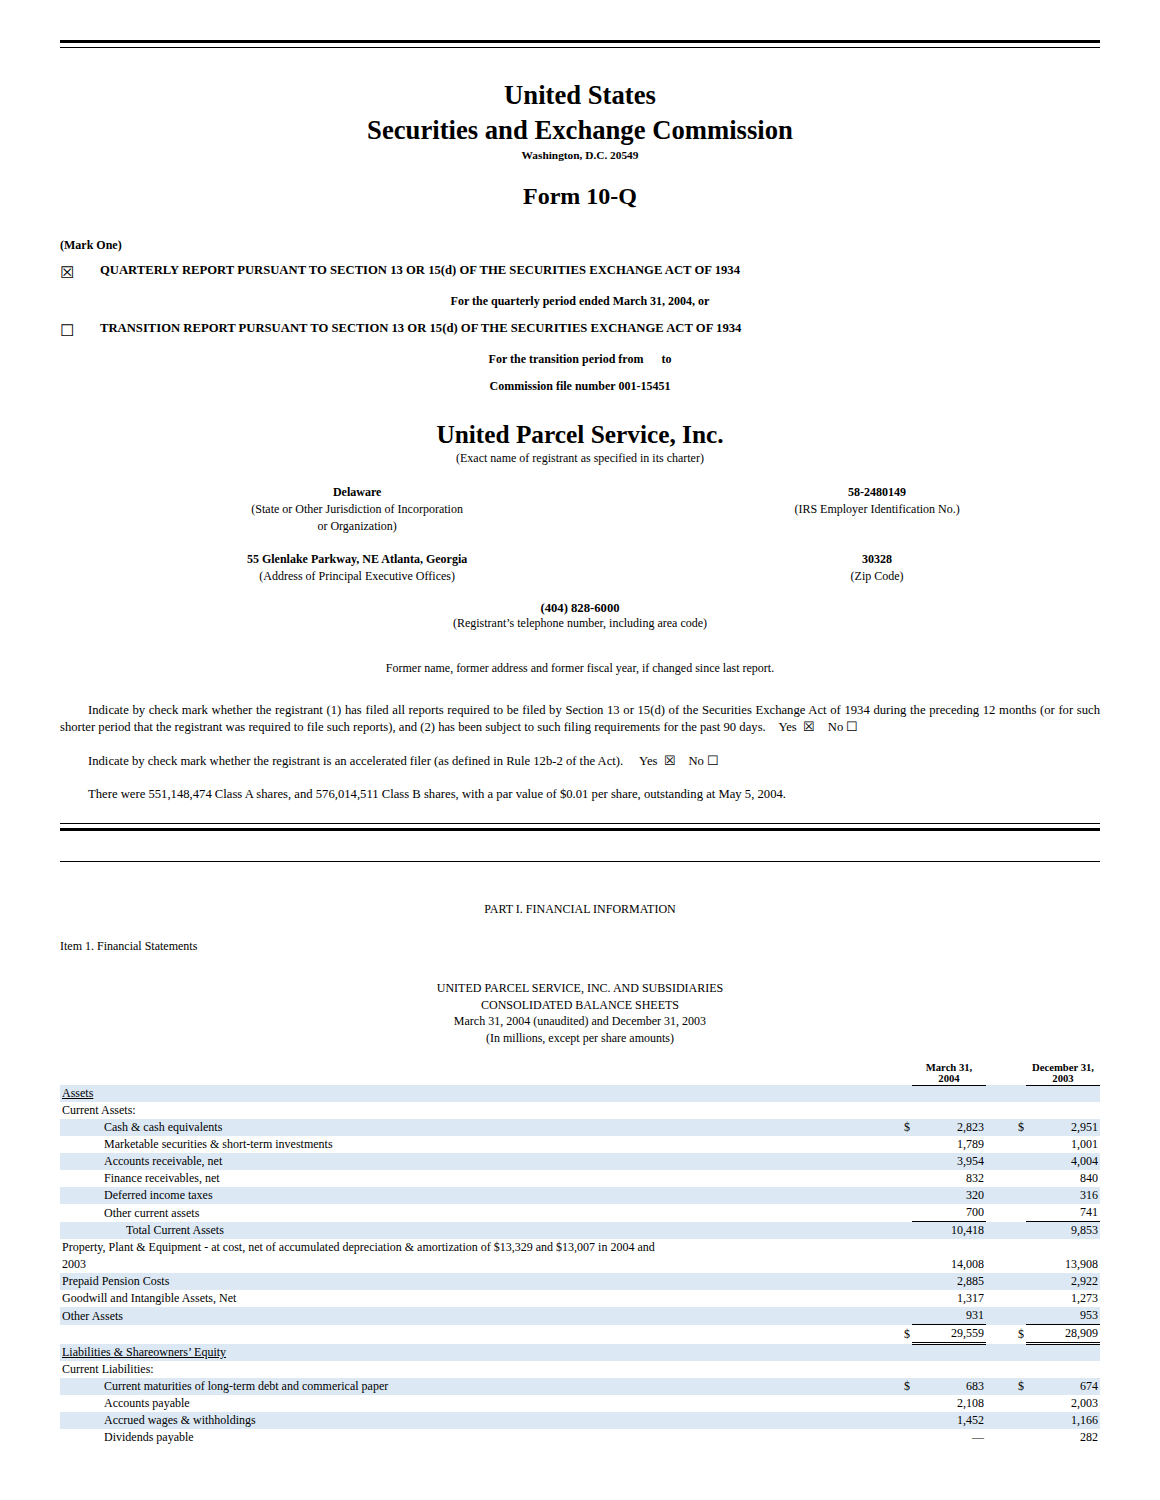United States
Securities and Exchange Commission
Washington, D.C. 20549
Form 10-Q
(Mark One)
| ☒ | QUARTERLY REPORT PURSUANT TO SECTION 13 OR 15(d) OF THE SECURITIES EXCHANGE ACT OF 1934 |
For the quarterly period ended March 31, 2004, or
| ☐ | TRANSITION REPORT PURSUANT TO SECTION 13 OR 15(d) OF THE SECURITIES EXCHANGE ACT OF 1934 |
For the transition period from to
Commission file number 001-15451
United Parcel Service, Inc.
(Exact name of registrant as specified in its charter)
| Delaware | 58-2480149 |
| (State or Other Jurisdiction of Incorporation | (IRS Employer Identification No.) |
| or Organization) | |
| 55 Glenlake Parkway, NE Atlanta, Georgia | 30328 |
| (Address of Principal Executive Offices) | (Zip Code) |
(404) 828-6000
(Registrant’s telephone number, including area code)
Former name, former address and former fiscal year, if changed since last report.
Indicate by check mark whether the registrant (1) has filed all reports required to be filed by Section 13 or 15(d) of the Securities Exchange Act of 1934 during the preceding 12 months (or for such shorter period that the registrant was required to file such reports), and (2) has been subject to such filing requirements for the past 90 days. Yes ☒ No ☐
Indicate by check mark whether the registrant is an accelerated filer (as defined in Rule 12b-2 of the Act). Yes ☒ No ☐
There were 551,148,474 Class A shares, and 576,014,511 Class B shares, with a par value of $0.01 per share, outstanding at May 5, 2004.
PART I. FINANCIAL INFORMATION
Item 1. Financial Statements
UNITED PARCEL SERVICE, INC. AND SUBSIDIARIES
CONSOLIDATED BALANCE SHEETS
March 31, 2004 (unaudited) and December 31, 2003
(In millions, except per share amounts)
| | | | March 31, 2004 | | | December 31, 2003 |
| Assets | | | | | | |
| Current Assets: | | | | | | |
| Cash & cash equivalents | | $ | 2,823 | | $ | 2,951 |
| Marketable securities & short-term investments | | | 1,789 | | | 1,001 |
| Accounts receivable, net | | | 3,954 | | | 4,004 |
| Finance receivables, net | | | 832 | | | 840 |
| Deferred income taxes | | | 320 | | | 316 |
| Other current assets | | | 700 | | | 741 |
| Total Current Assets | | | 10,418 | | | 9,853 |
| Property, Plant & Equipment - at cost, net of accumulated depreciation & amortization of $13,329 and $13,007 in 2004 and | | | | | | |
| 2003 | | | 14,008 | | | 13,908 |
| Prepaid Pension Costs | | | 2,885 | | | 2,922 |
| Goodwill and Intangible Assets, Net | | | 1,317 | | | 1,273 |
| Other Assets | | | 931 | | | 953 |
| | | $ | 29,559 | | $ | 28,909 |
| Liabilities & Shareowners’ Equity | | | | | | |
| Current Liabilities: | | | | | | |
| Current maturities of long-term debt and commerical paper | | $ | 683 | | $ | 674 |
| Accounts payable | | | 2,108 | | | 2,003 |
| Accrued wages & withholdings | | | 1,452 | | | 1,166 |
| Dividends payable | | | — | | | 282 |